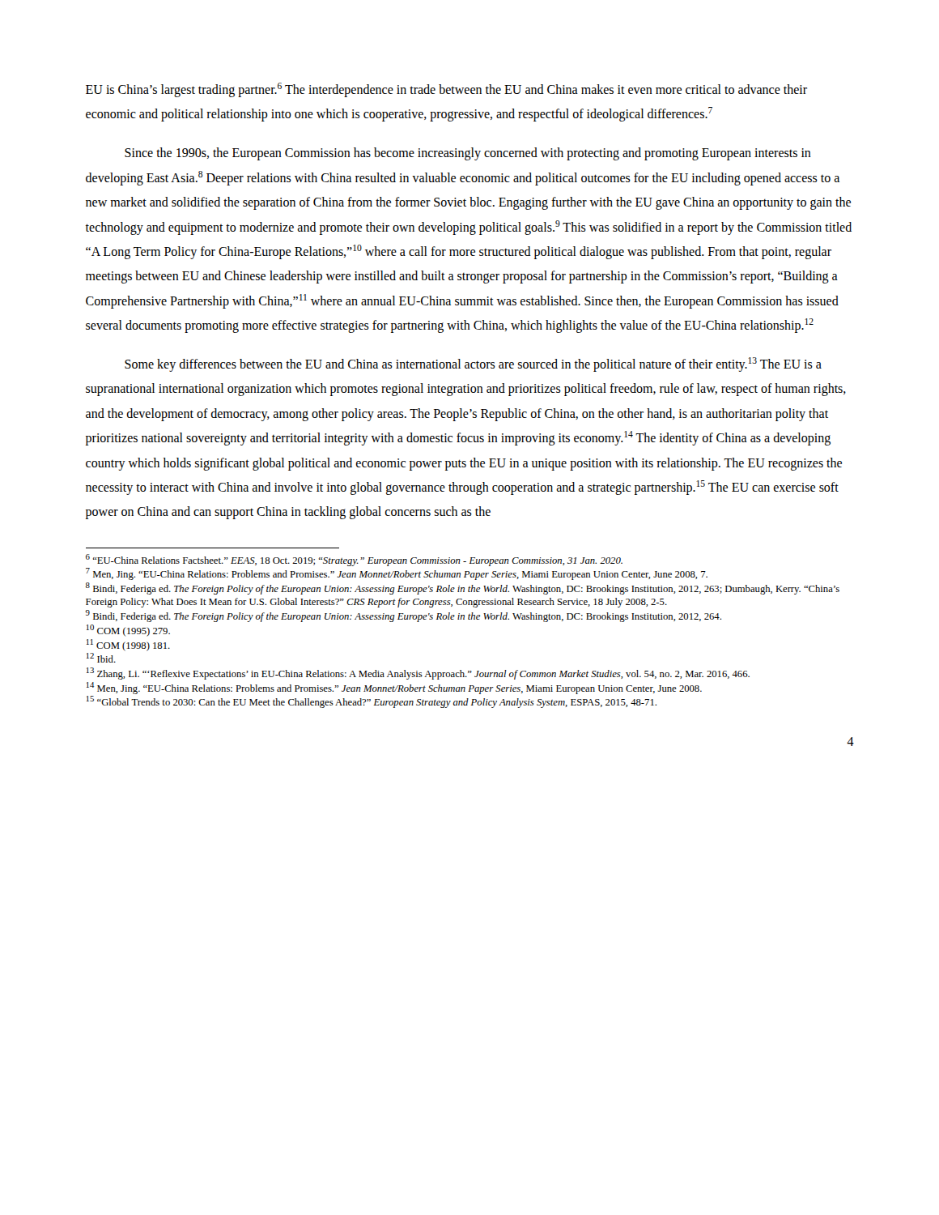EU is China’s largest trading partner.6 The interdependence in trade between the EU and China makes it even more critical to advance their economic and political relationship into one which is cooperative, progressive, and respectful of ideological differences.7
Since the 1990s, the European Commission has become increasingly concerned with protecting and promoting European interests in developing East Asia.8 Deeper relations with China resulted in valuable economic and political outcomes for the EU including opened access to a new market and solidified the separation of China from the former Soviet bloc. Engaging further with the EU gave China an opportunity to gain the technology and equipment to modernize and promote their own developing political goals.9 This was solidified in a report by the Commission titled “A Long Term Policy for China-Europe Relations,”10 where a call for more structured political dialogue was published. From that point, regular meetings between EU and Chinese leadership were instilled and built a stronger proposal for partnership in the Commission’s report, “Building a Comprehensive Partnership with China,”11 where an annual EU-China summit was established. Since then, the European Commission has issued several documents promoting more effective strategies for partnering with China, which highlights the value of the EU-China relationship.12
Some key differences between the EU and China as international actors are sourced in the political nature of their entity.13 The EU is a supranational international organization which promotes regional integration and prioritizes political freedom, rule of law, respect of human rights, and the development of democracy, among other policy areas. The People’s Republic of China, on the other hand, is an authoritarian polity that prioritizes national sovereignty and territorial integrity with a domestic focus in improving its economy.14 The identity of China as a developing country which holds significant global political and economic power puts the EU in a unique position with its relationship. The EU recognizes the necessity to interact with China and involve it into global governance through cooperation and a strategic partnership.15 The EU can exercise soft power on China and can support China in tackling global concerns such as the
6 “EU-China Relations Factsheet.” EEAS, 18 Oct. 2019; “Strategy.” European Commission - European Commission, 31 Jan. 2020.
7 Men, Jing. “EU-China Relations: Problems and Promises.” Jean Monnet/Robert Schuman Paper Series, Miami European Union Center, June 2008, 7.
8 Bindi, Federiga ed. The Foreign Policy of the European Union: Assessing Europe's Role in the World. Washington, DC: Brookings Institution, 2012, 263; Dumbaugh, Kerry. “China’s Foreign Policy: What Does It Mean for U.S. Global Interests?” CRS Report for Congress, Congressional Research Service, 18 July 2008, 2-5.
9 Bindi, Federiga ed. The Foreign Policy of the European Union: Assessing Europe's Role in the World. Washington, DC: Brookings Institution, 2012, 264.
10 COM (1995) 279.
11 COM (1998) 181.
12 Ibid.
13 Zhang, Li. “‘Reflexive Expectations’ in EU-China Relations: A Media Analysis Approach.” Journal of Common Market Studies, vol. 54, no. 2, Mar. 2016, 466.
14 Men, Jing. “EU-China Relations: Problems and Promises.” Jean Monnet/Robert Schuman Paper Series, Miami European Union Center, June 2008.
15 “Global Trends to 2030: Can the EU Meet the Challenges Ahead?” European Strategy and Policy Analysis System, ESPAS, 2015, 48-71.
4